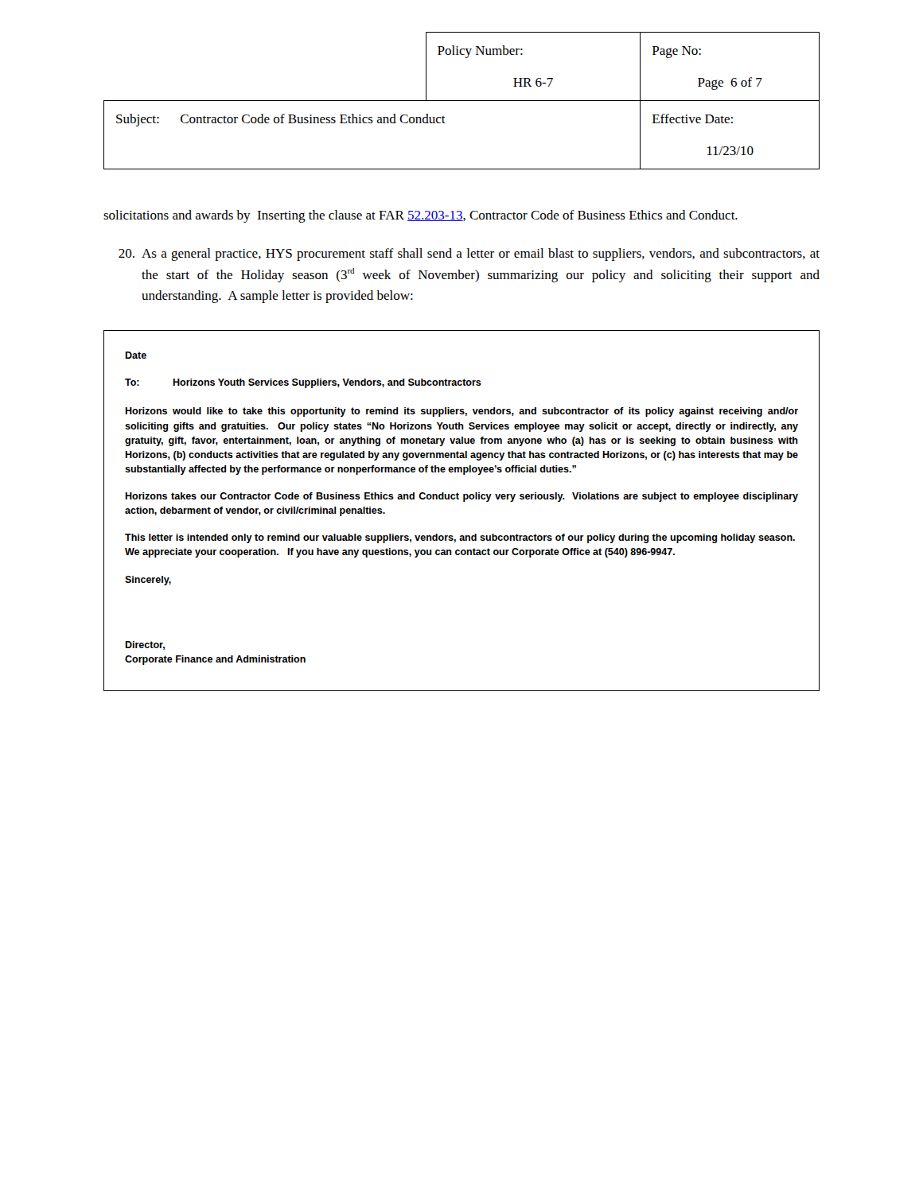| | Policy Number: HR 6-7 | Page No: Page 6 of 7 |
| Subject: Contractor Code of Business Ethics and Conduct | Effective Date: 11/23/10 |
solicitations and awards by Inserting the clause at FAR 52.203-13, Contractor Code of Business Ethics and Conduct.
20. As a general practice, HYS procurement staff shall send a letter or email blast to suppliers, vendors, and subcontractors, at the start of the Holiday season (3rd week of November) summarizing our policy and soliciting their support and understanding. A sample letter is provided below:
Date
To: Horizons Youth Services Suppliers, Vendors, and Subcontractors
Horizons would like to take this opportunity to remind its suppliers, vendors, and subcontractor of its policy against receiving and/or soliciting gifts and gratuities. Our policy states “No Horizons Youth Services employee may solicit or accept, directly or indirectly, any gratuity, gift, favor, entertainment, loan, or anything of monetary value from anyone who (a) has or is seeking to obtain business with Horizons, (b) conducts activities that are regulated by any governmental agency that has contracted Horizons, or (c) has interests that may be substantially affected by the performance or nonperformance of the employee’s official duties.”
Horizons takes our Contractor Code of Business Ethics and Conduct policy very seriously. Violations are subject to employee disciplinary action, debarment of vendor, or civil/criminal penalties.
This letter is intended only to remind our valuable suppliers, vendors, and subcontractors of our policy during the upcoming holiday season. We appreciate your cooperation. If you have any questions, you can contact our Corporate Office at (540) 896-9947.
Sincerely,
Director,
Corporate Finance and Administration